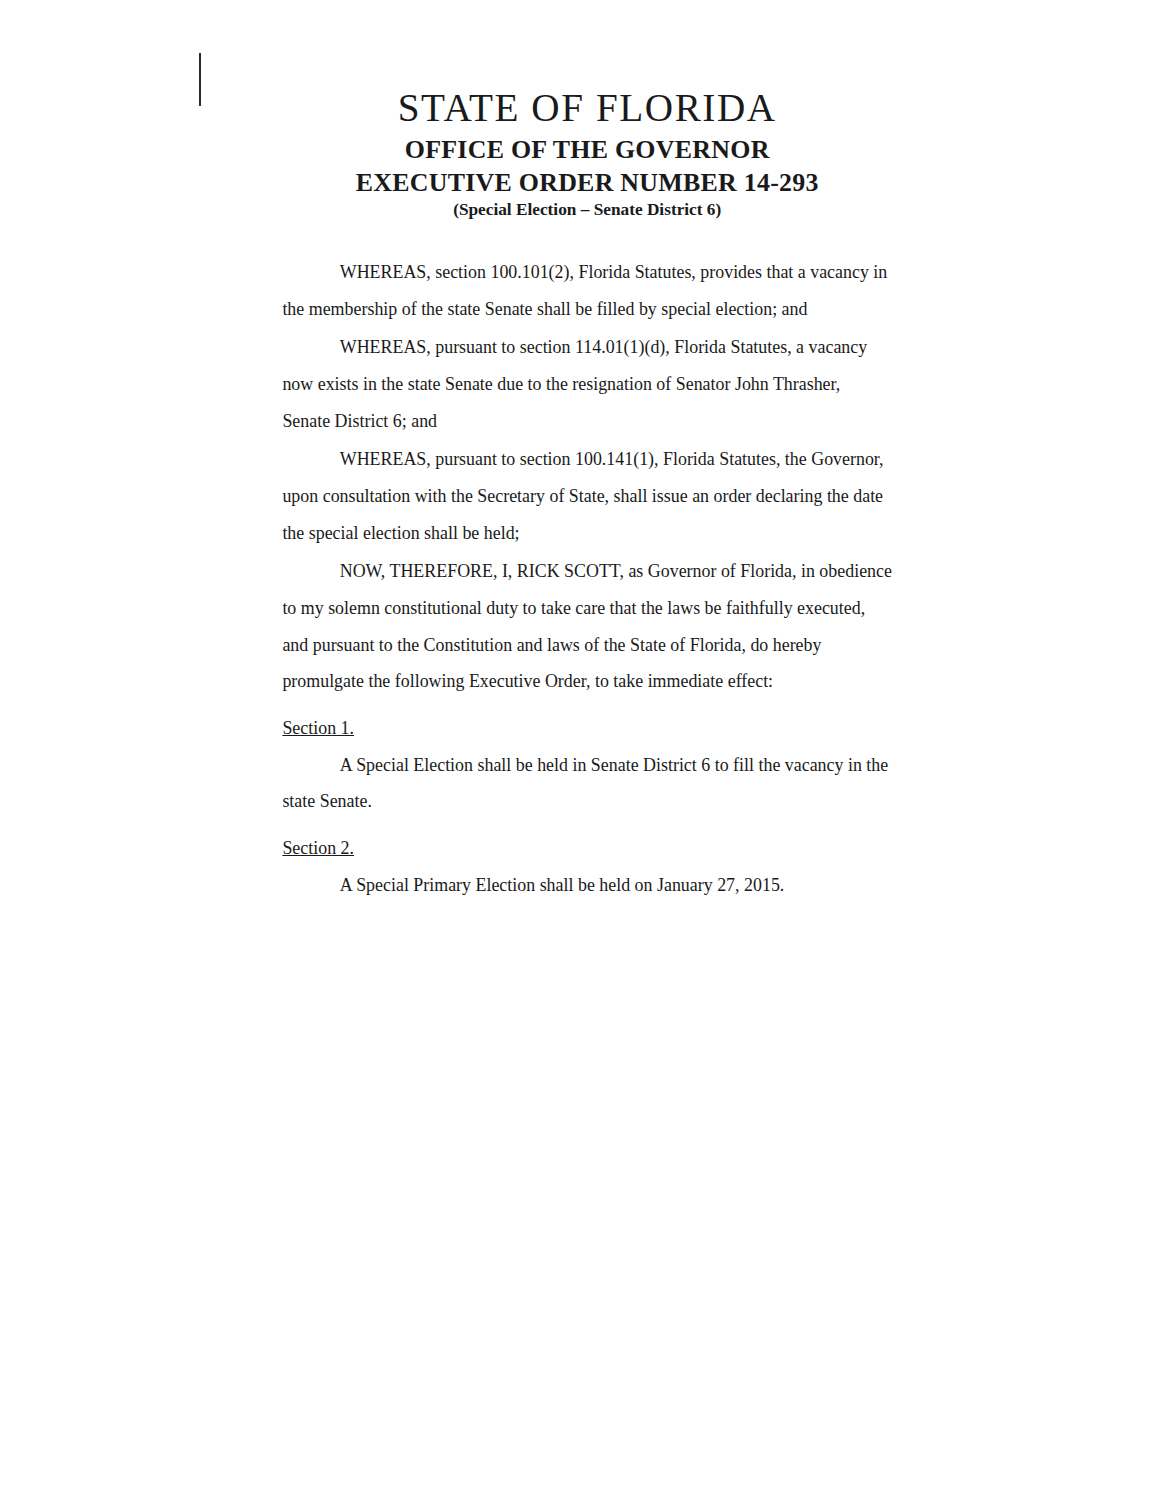STATE OF FLORIDA
OFFICE OF THE GOVERNOR
EXECUTIVE ORDER NUMBER 14-293
(Special Election – Senate District 6)
WHEREAS, section 100.101(2), Florida Statutes, provides that a vacancy in the membership of the state Senate shall be filled by special election; and
WHEREAS, pursuant to section 114.01(1)(d), Florida Statutes, a vacancy now exists in the state Senate due to the resignation of Senator John Thrasher, Senate District 6; and
WHEREAS, pursuant to section 100.141(1), Florida Statutes, the Governor, upon consultation with the Secretary of State, shall issue an order declaring the date the special election shall be held;
NOW, THEREFORE, I, RICK SCOTT, as Governor of Florida, in obedience to my solemn constitutional duty to take care that the laws be faithfully executed, and pursuant to the Constitution and laws of the State of Florida, do hereby promulgate the following Executive Order, to take immediate effect:
Section 1.
A Special Election shall be held in Senate District 6 to fill the vacancy in the state Senate.
Section 2.
A Special Primary Election shall be held on January 27, 2015.